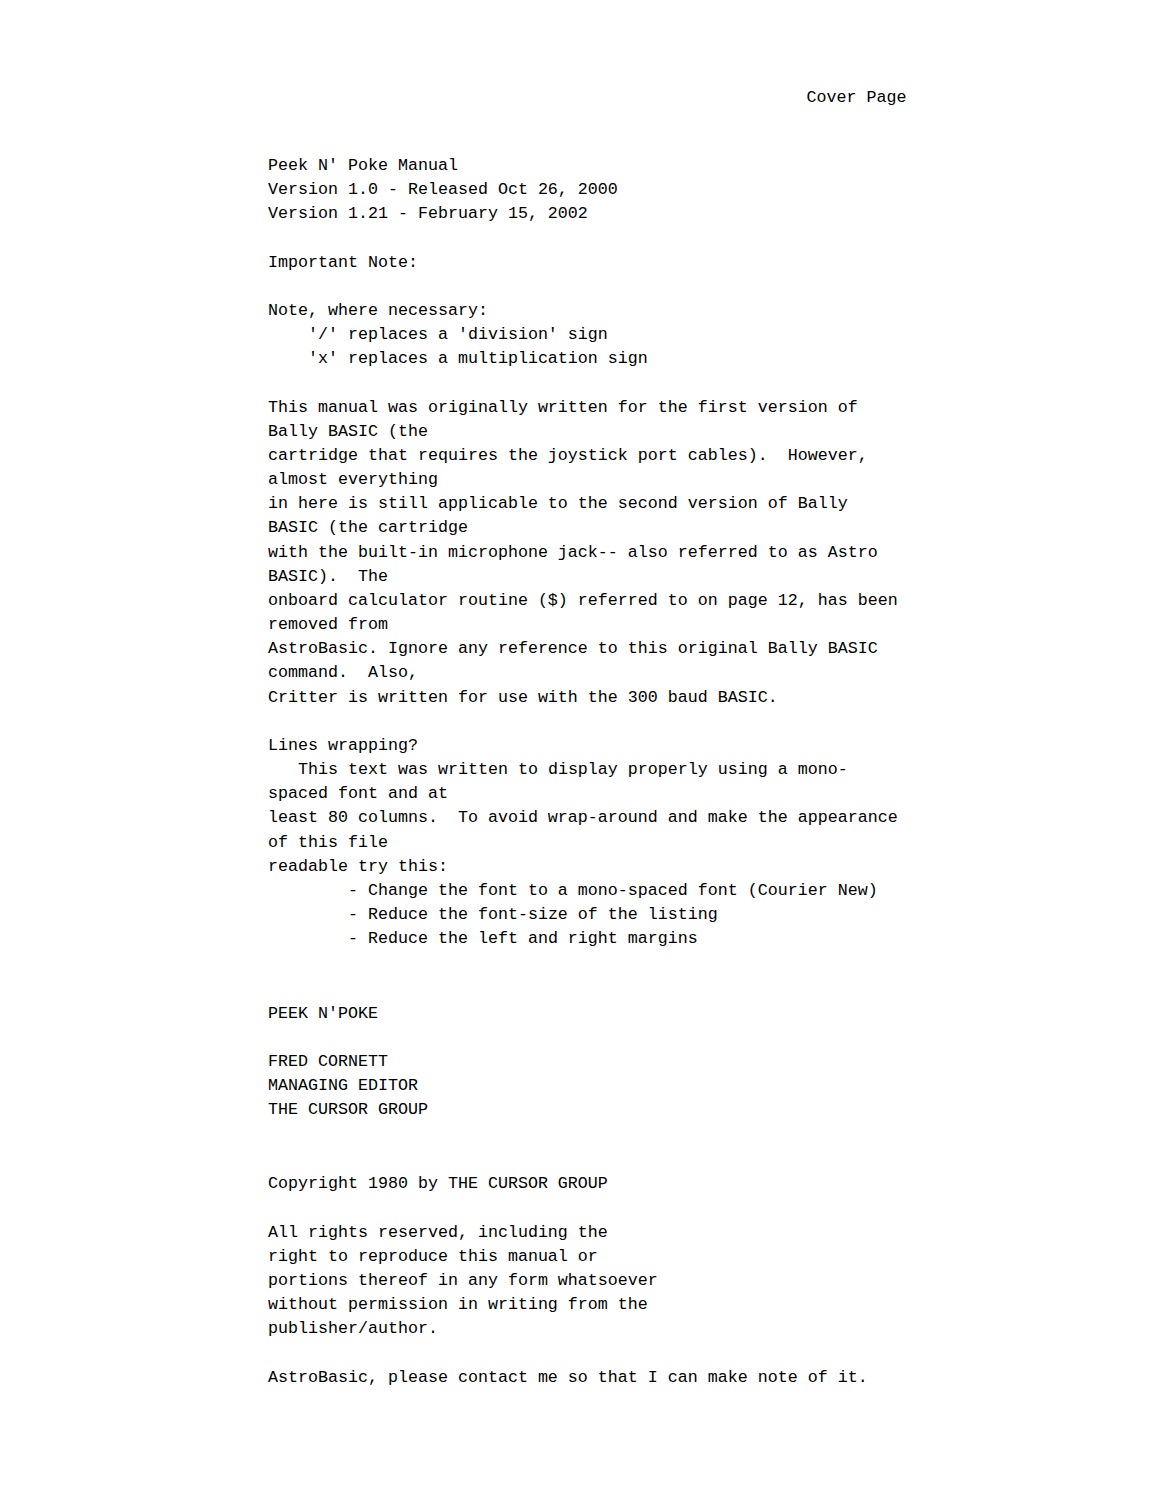Cover Page
Peek N' Poke Manual
Version 1.0 - Released Oct 26, 2000
Version 1.21 - February 15, 2002
Important Note:
Note, where necessary:
    '/' replaces a 'division' sign
    'x' replaces a multiplication sign
This manual was originally written for the first version of Bally BASIC (the
cartridge that requires the joystick port cables).  However, almost everything
in here is still applicable to the second version of Bally BASIC (the cartridge
with the built-in microphone jack-- also referred to as Astro BASIC).  The
onboard calculator routine ($) referred to on page 12, has been removed from
AstroBasic. Ignore any reference to this original Bally BASIC command.  Also,
Critter is written for use with the 300 baud BASIC.
Lines wrapping?
   This text was written to display properly using a mono-spaced font and at
least 80 columns.  To avoid wrap-around and make the appearance of this file
readable try this:
        - Change the font to a mono-spaced font (Courier New)
        - Reduce the font-size of the listing
        - Reduce the left and right margins
PEEK N'POKE
FRED CORNETT
MANAGING EDITOR
THE CURSOR GROUP
Copyright 1980 by THE CURSOR GROUP
All rights reserved, including the
right to reproduce this manual or
portions thereof in any form whatsoever
without permission in writing from the
publisher/author.
AstroBasic, please contact me so that I can make note of it.